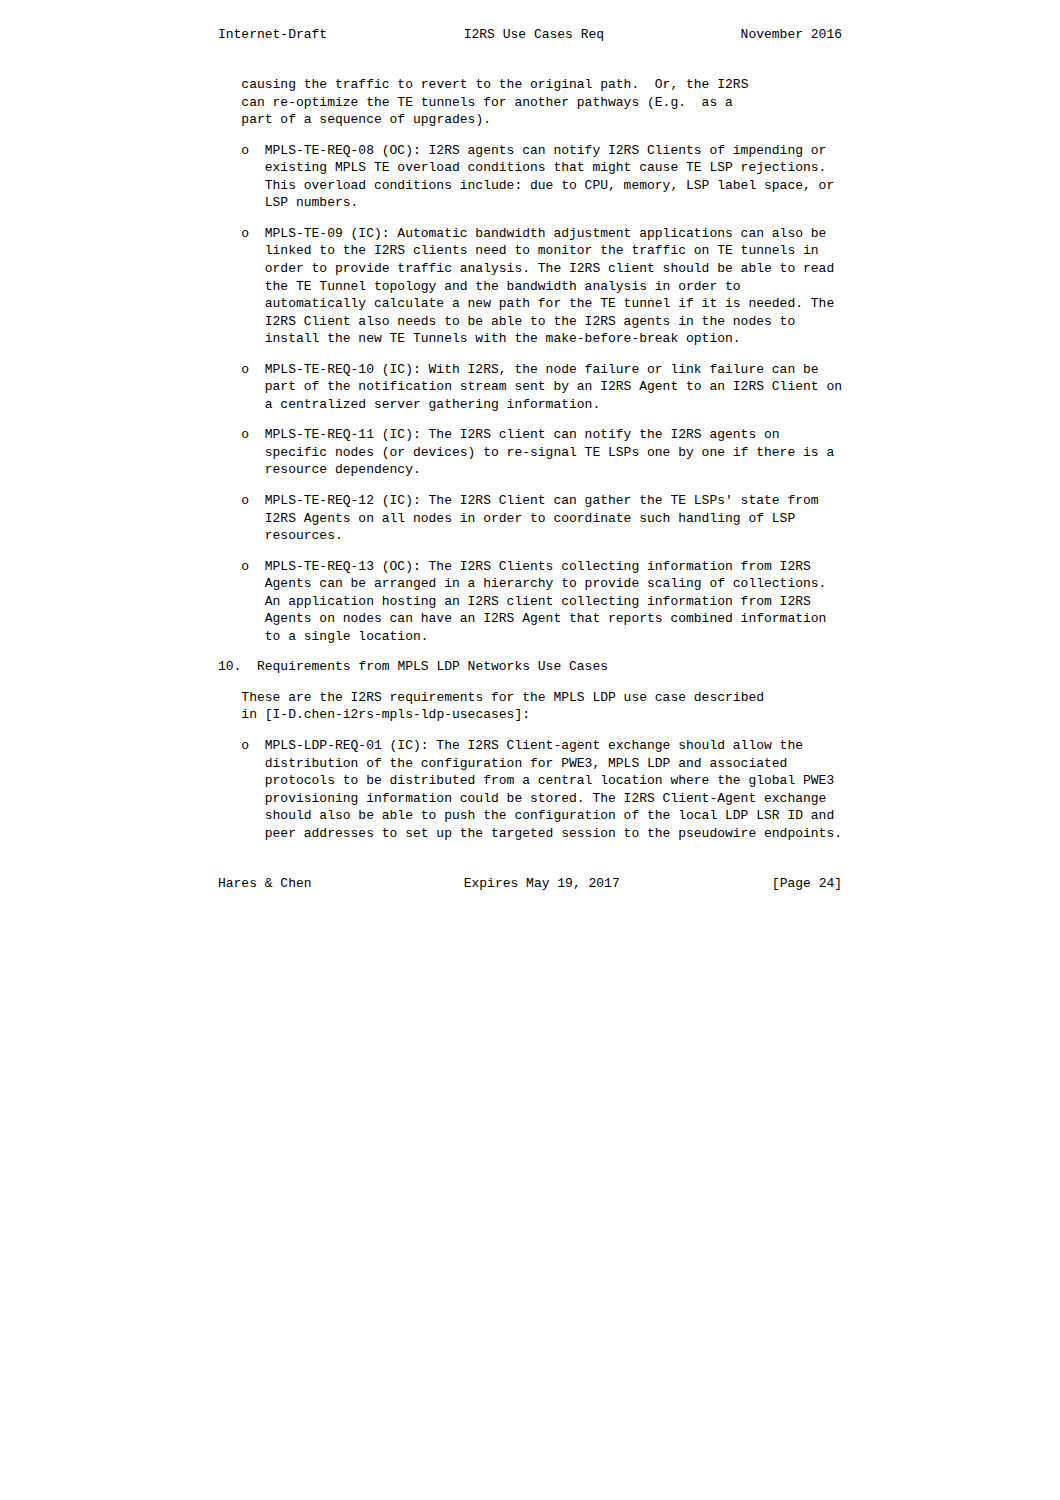Internet-Draft I2RS Use Cases Req November 2016
causing the traffic to revert to the original path. Or, the I2RS can re-optimize the TE tunnels for another pathways (E.g. as a part of a sequence of upgrades).
o MPLS-TE-REQ-08 (OC): I2RS agents can notify I2RS Clients of impending or existing MPLS TE overload conditions that might cause TE LSP rejections. This overload conditions include: due to CPU, memory, LSP label space, or LSP numbers.
o MPLS-TE-09 (IC): Automatic bandwidth adjustment applications can also be linked to the I2RS clients need to monitor the traffic on TE tunnels in order to provide traffic analysis. The I2RS client should be able to read the TE Tunnel topology and the bandwidth analysis in order to automatically calculate a new path for the TE tunnel if it is needed. The I2RS Client also needs to be able to the I2RS agents in the nodes to install the new TE Tunnels with the make-before-break option.
o MPLS-TE-REQ-10 (IC): With I2RS, the node failure or link failure can be part of the notification stream sent by an I2RS Agent to an I2RS Client on a centralized server gathering information.
o MPLS-TE-REQ-11 (IC): The I2RS client can notify the I2RS agents on specific nodes (or devices) to re-signal TE LSPs one by one if there is a resource dependency.
o MPLS-TE-REQ-12 (IC): The I2RS Client can gather the TE LSPs' state from I2RS Agents on all nodes in order to coordinate such handling of LSP resources.
o MPLS-TE-REQ-13 (OC): The I2RS Clients collecting information from I2RS Agents can be arranged in a hierarchy to provide scaling of collections. An application hosting an I2RS client collecting information from I2RS Agents on nodes can have an I2RS Agent that reports combined information to a single location.
10. Requirements from MPLS LDP Networks Use Cases
These are the I2RS requirements for the MPLS LDP use case described in [I-D.chen-i2rs-mpls-ldp-usecases]:
o MPLS-LDP-REQ-01 (IC): The I2RS Client-agent exchange should allow the distribution of the configuration for PWE3, MPLS LDP and associated protocols to be distributed from a central location where the global PWE3 provisioning information could be stored. The I2RS Client-Agent exchange should also be able to push the configuration of the local LDP LSR ID and peer addresses to set up the targeted session to the pseudowire endpoints.
Hares & Chen Expires May 19, 2017 [Page 24]